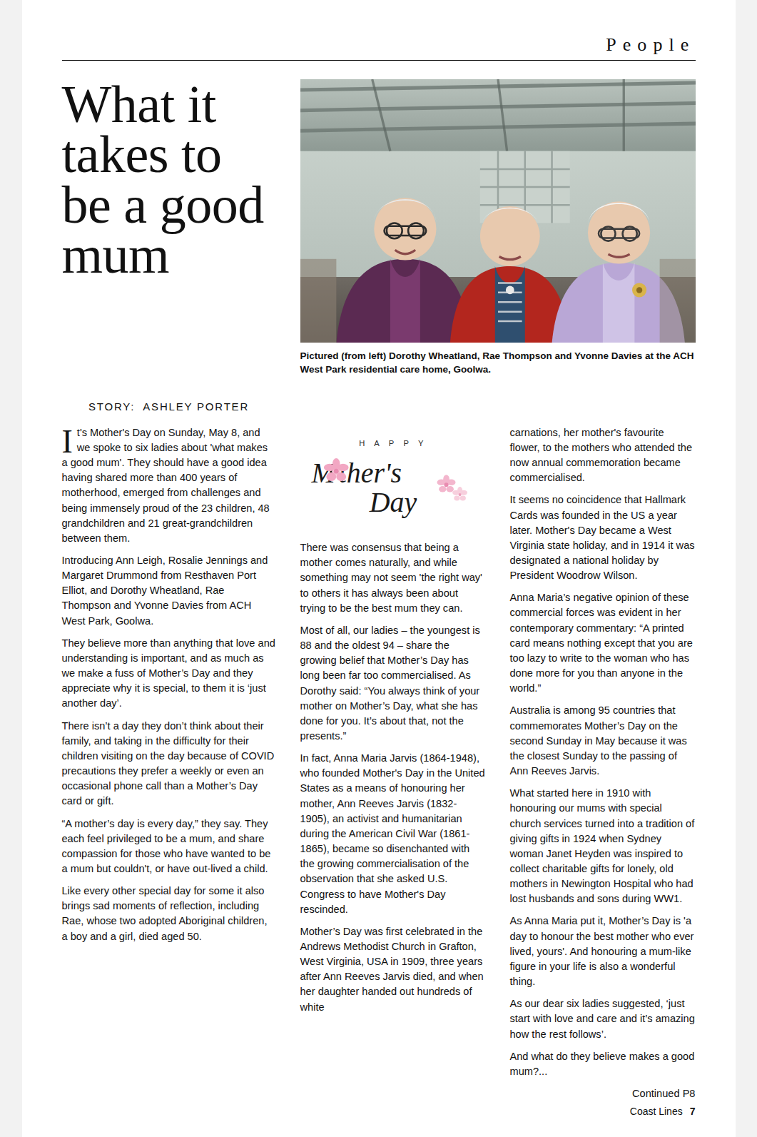People
What it takes to be a good mum
Pictured (from left) Dorothy Wheatland, Rae Thompson and Yvonne Davies at the ACH West Park residential care home, Goolwa.
STORY: ASHLEY PORTER
It's Mother's Day on Sunday, May 8, and we spoke to six ladies about 'what makes a good mum'. They should have a good idea having shared more than 400 years of motherhood, emerged from challenges and being immensely proud of the 23 children, 48 grandchildren and 21 great-grandchildren between them.
Introducing Ann Leigh, Rosalie Jennings and Margaret Drummond from Resthaven Port Elliot, and Dorothy Wheatland, Rae Thompson and Yvonne Davies from ACH West Park, Goolwa.
They believe more than anything that love and understanding is important, and as much as we make a fuss of Mother’s Day and they appreciate why it is special, to them it is ‘just another day’.
There isn’t a day they don’t think about their family, and taking in the difficulty for their children visiting on the day because of COVID precautions they prefer a weekly or even an occasional phone call than a Mother’s Day card or gift.
“A mother’s day is every day,” they say. They each feel privileged to be a mum, and share compassion for those who have wanted to be a mum but couldn't, or have out-lived a child.
Like every other special day for some it also brings sad moments of reflection, including Rae, whose two adopted Aboriginal children, a boy and a girl, died aged 50.
H A P P Y M ther's Day
There was consensus that being a mother comes naturally, and while something may not seem 'the right way' to others it has always been about trying to be the best mum they can.
Most of all, our ladies – the youngest is 88 and the oldest 94 – share the growing belief that Mother’s Day has long been far too commercialised. As Dorothy said: “You always think of your mother on Mother’s Day, what she has done for you. It’s about that, not the presents.”
In fact, Anna Maria Jarvis (1864-1948), who founded Mother's Day in the United States as a means of honouring her mother, Ann Reeves Jarvis (1832-1905), an activist and humanitarian during the American Civil War (1861-1865), became so disenchanted with the growing commercialisation of the observation that she asked U.S. Congress to have Mother's Day rescinded.
Mother’s Day was first celebrated in the Andrews Methodist Church in Grafton, West Virginia, USA in 1909, three years after Ann Reeves Jarvis died, and when her daughter handed out hundreds of white
carnations, her mother's favourite flower, to the mothers who attended the now annual commemoration became commercialised.
It seems no coincidence that Hallmark Cards was founded in the US a year later. Mother's Day became a West Virginia state holiday, and in 1914 it was designated a national holiday by President Woodrow Wilson.
Anna Maria’s negative opinion of these commercial forces was evident in her contemporary commentary: “A printed card means nothing except that you are too lazy to write to the woman who has done more for you than anyone in the world.”
Australia is among 95 countries that commemorates Mother’s Day on the second Sunday in May because it was the closest Sunday to the passing of Ann Reeves Jarvis.
What started here in 1910 with honouring our mums with special church services turned into a tradition of giving gifts in 1924 when Sydney woman Janet Heyden was inspired to collect charitable gifts for lonely, old mothers in Newington Hospital who had lost husbands and sons during WW1.
As Anna Maria put it, Mother’s Day is 'a day to honour the best mother who ever lived, yours'. And honouring a mum-like figure in your life is also a wonderful thing.
As our dear six ladies suggested, ‘just start with love and care and it’s amazing how the rest follows’.
And what do they believe makes a good mum?...
Continued P8
Coast Lines 7